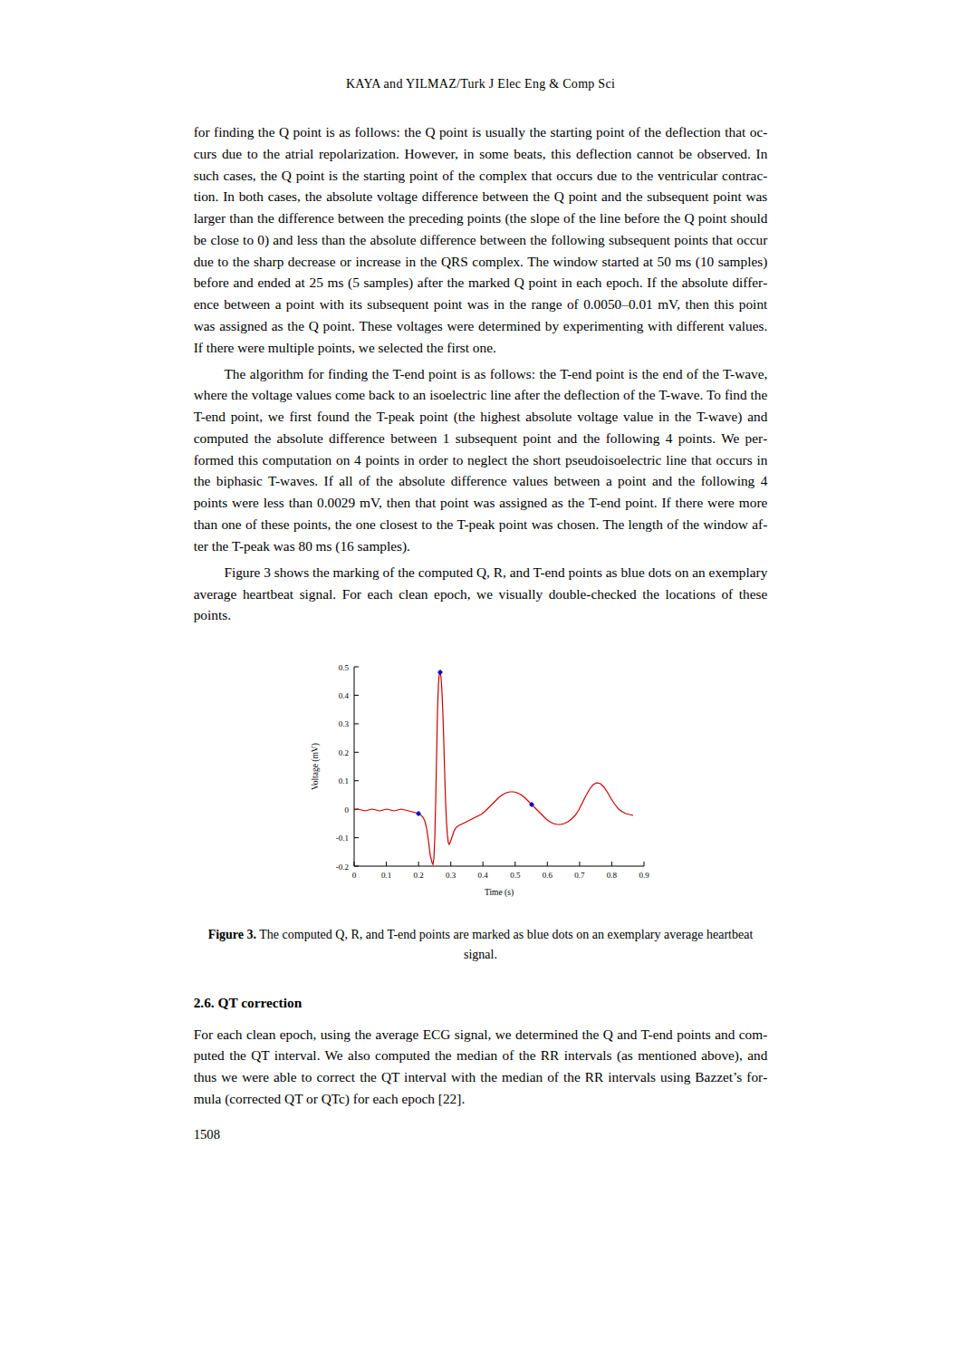KAYA and YILMAZ/Turk J Elec Eng & Comp Sci
for finding the Q point is as follows: the Q point is usually the starting point of the deflection that occurs due to the atrial repolarization. However, in some beats, this deflection cannot be observed. In such cases, the Q point is the starting point of the complex that occurs due to the ventricular contraction. In both cases, the absolute voltage difference between the Q point and the subsequent point was larger than the difference between the preceding points (the slope of the line before the Q point should be close to 0) and less than the absolute difference between the following subsequent points that occur due to the sharp decrease or increase in the QRS complex. The window started at 50 ms (10 samples) before and ended at 25 ms (5 samples) after the marked Q point in each epoch. If the absolute difference between a point with its subsequent point was in the range of 0.0050–0.01 mV, then this point was assigned as the Q point. These voltages were determined by experimenting with different values. If there were multiple points, we selected the first one.
The algorithm for finding the T-end point is as follows: the T-end point is the end of the T-wave, where the voltage values come back to an isoelectric line after the deflection of the T-wave. To find the T-end point, we first found the T-peak point (the highest absolute voltage value in the T-wave) and computed the absolute difference between 1 subsequent point and the following 4 points. We performed this computation on 4 points in order to neglect the short pseudoisoelectric line that occurs in the biphasic T-waves. If all of the absolute difference values between a point and the following 4 points were less than 0.0029 mV, then that point was assigned as the T-end point. If there were more than one of these points, the one closest to the T-peak point was chosen. The length of the window after the T-peak was 80 ms (16 samples).
Figure 3 shows the marking of the computed Q, R, and T-end points as blue dots on an exemplary average heartbeat signal. For each clean epoch, we visually double-checked the locations of these points.
0 0.1 0.2 0.3 0.4 0.5 0.6 0.7 0.8 0.9 Time (s) 0.5 0.4 0.3 0.2 0.1 0 -0.1 -0.2 Voltage (mV)
Figure 3. The computed Q, R, and T-end points are marked as blue dots on an exemplary average heartbeat signal.
2.6. QT correction
For each clean epoch, using the average ECG signal, we determined the Q and T-end points and computed the QT interval. We also computed the median of the RR intervals (as mentioned above), and thus we were able to correct the QT interval with the median of the RR intervals using Bazzet’s formula (corrected QT or QTc) for each epoch [22].
1508